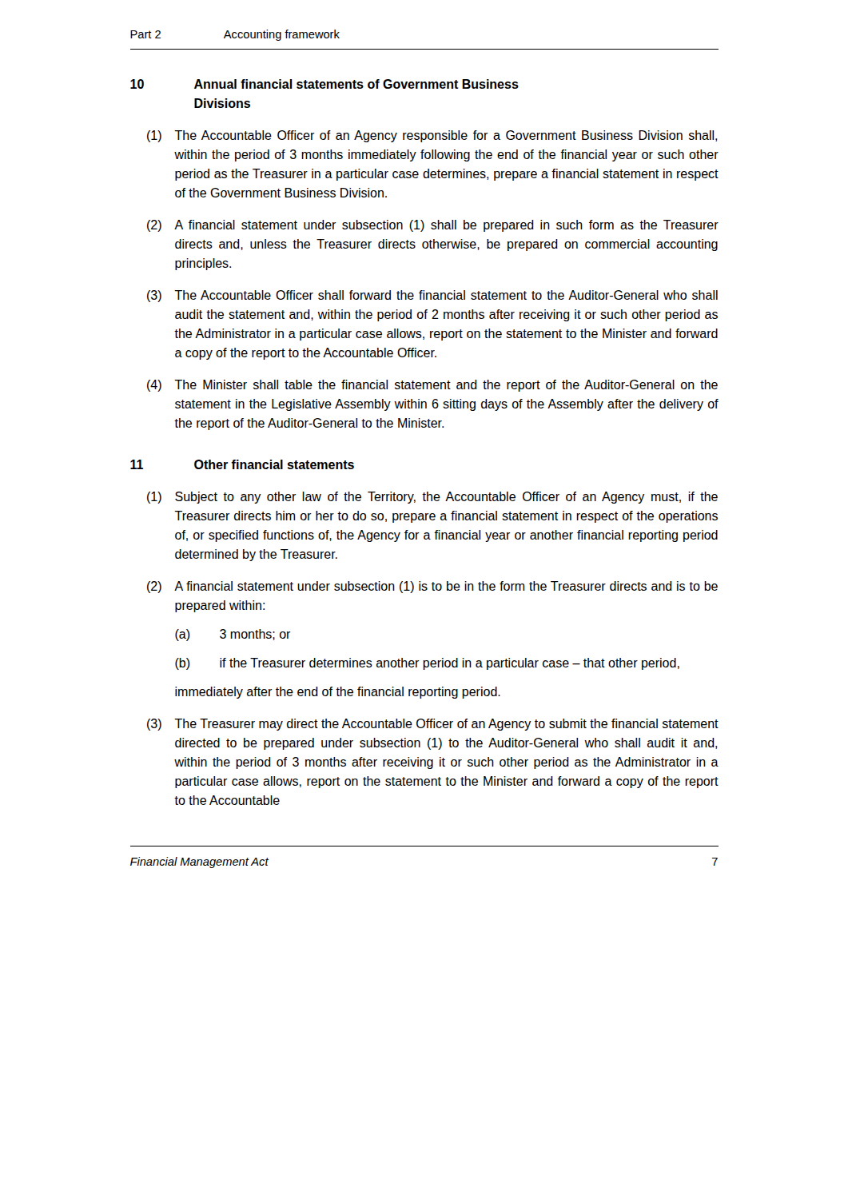Part 2 Accounting framework
10 Annual financial statements of Government Business Divisions
(1) The Accountable Officer of an Agency responsible for a Government Business Division shall, within the period of 3 months immediately following the end of the financial year or such other period as the Treasurer in a particular case determines, prepare a financial statement in respect of the Government Business Division.
(2) A financial statement under subsection (1) shall be prepared in such form as the Treasurer directs and, unless the Treasurer directs otherwise, be prepared on commercial accounting principles.
(3) The Accountable Officer shall forward the financial statement to the Auditor-General who shall audit the statement and, within the period of 2 months after receiving it or such other period as the Administrator in a particular case allows, report on the statement to the Minister and forward a copy of the report to the Accountable Officer.
(4) The Minister shall table the financial statement and the report of the Auditor-General on the statement in the Legislative Assembly within 6 sitting days of the Assembly after the delivery of the report of the Auditor-General to the Minister.
11 Other financial statements
(1) Subject to any other law of the Territory, the Accountable Officer of an Agency must, if the Treasurer directs him or her to do so, prepare a financial statement in respect of the operations of, or specified functions of, the Agency for a financial year or another financial reporting period determined by the Treasurer.
(2) A financial statement under subsection (1) is to be in the form the Treasurer directs and is to be prepared within:
(a) 3 months; or
(b) if the Treasurer determines another period in a particular case – that other period,
immediately after the end of the financial reporting period.
(3) The Treasurer may direct the Accountable Officer of an Agency to submit the financial statement directed to be prepared under subsection (1) to the Auditor-General who shall audit it and, within the period of 3 months after receiving it or such other period as the Administrator in a particular case allows, report on the statement to the Minister and forward a copy of the report to the Accountable
Financial Management Act 7